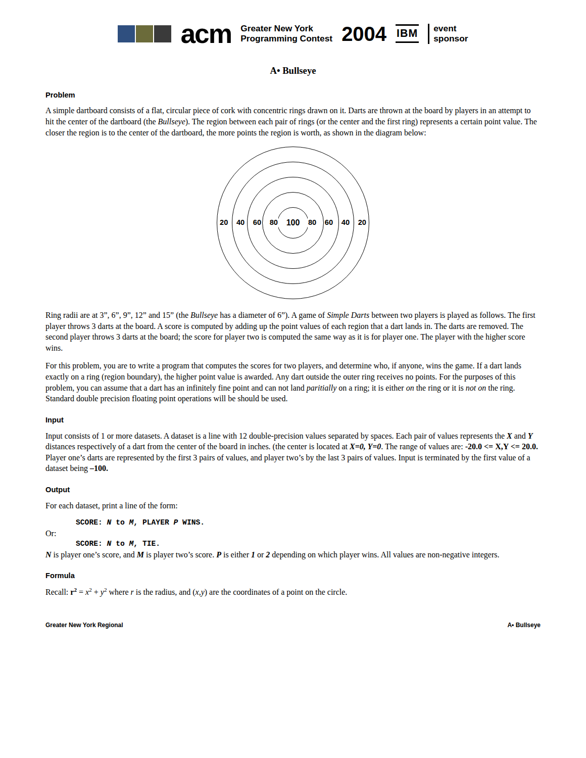acm
Greater New York
Programming Contest
2004
IBM
event
sponsor
A• Bullseye
Problem
A simple dartboard consists of a flat, circular piece of cork with concentric rings drawn on it. Darts are thrown at the board by players in an attempt to hit the center of the dartboard (the Bullseye). The region between each pair of rings (or the center and the first ring) represents a certain point value. The closer the region is to the center of the dartboard, the more points the region is worth, as shown in the diagram below:
20 40 60 80 100 80 60 40 20
Ring radii are at 3”, 6”, 9”, 12” and 15” (the Bullseye has a diameter of 6”). A game of Simple Darts between two players is played as follows. The first player throws 3 darts at the board. A score is computed by adding up the point values of each region that a dart lands in. The darts are removed. The second player throws 3 darts at the board; the score for player two is computed the same way as it is for player one. The player with the higher score wins.
For this problem, you are to write a program that computes the scores for two players, and determine who, if anyone, wins the game. If a dart lands exactly on a ring (region boundary), the higher point value is awarded. Any dart outside the outer ring receives no points. For the purposes of this problem, you can assume that a dart has an infinitely fine point and can not land paritially on a ring; it is either on the ring or it is not on the ring. Standard double precision floating point operations will be should be used.
Input
Input consists of 1 or more datasets. A dataset is a line with 12 double-precision values separated by spaces. Each pair of values represents the X and Y distances respectively of a dart from the center of the board in inches. (the center is located at X=0, Y=0. The range of values are: -20.0 <= X,Y <= 20.0. Player one’s darts are represented by the first 3 pairs of values, and player two’s by the last 3 pairs of values. Input is terminated by the first value of a dataset being –100.
Output
For each dataset, print a line of the form:
SCORE: N to M, PLAYER P WINS.
Or:
SCORE: N to M, TIE.
N is player one’s score, and M is player two’s score. P is either 1 or 2 depending on which player wins. All values are non-negative integers.
Formula
Recall: r2 = x2 + y2 where r is the radius, and (x,y) are the coordinates of a point on the circle.
Greater New York Regional A• Bullseye